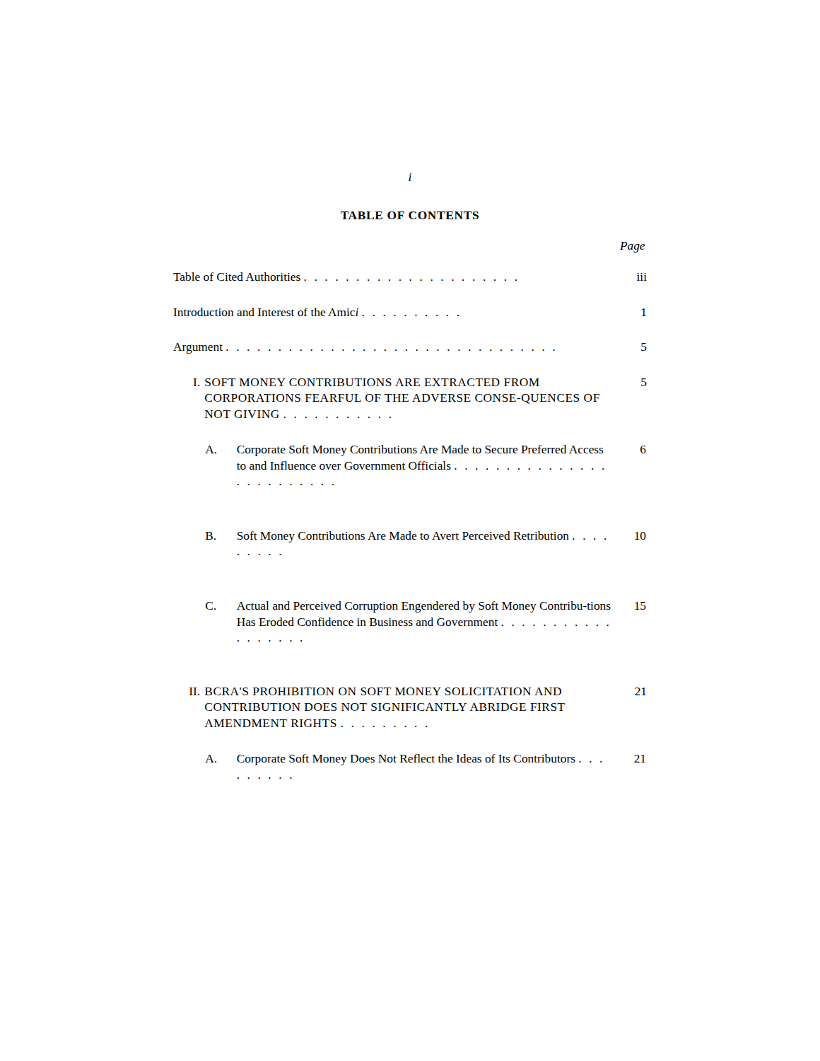i
TABLE OF CONTENTS
Page
| Table of Cited Authorities . . . . . . . . . . . . . . . . . . . . . | iii |
| Introduction and Interest of the Amic i . . . . . . . . . . | 1 |
| Argument . . . . . . . . . . . . . . . . . . . . . . . . . . . . . . . . | 5 |
| I. | SOFT MONEY CONTRIBUTIONS ARE EXTRACTED FROM CORPORATIONS FEARFUL OF THE ADVERSE CONSE-QUENCES OF NOT GIVING . . . . . . . . . . . | 5 |
| | / A. / Corporate Soft Money Contributions Are Made to Secure Preferred Access to and Influence over Government Officials . . . . . . . . . . . . . . . . . . . . . . . . . / 6 / |
| | / B. / Soft Money Contributions Are Made to Avert Perceived Retribution . . . . . . . . . / 10 / |
| | / C. / Actual and Perceived Corruption Engendered by Soft Money Contribu-tions Has Eroded Confidence in Business and Government . . . . . . . . . . . . . . . . . . / 15 / |
| II. | BCRA'S PROHIBITION ON SOFT MONEY SOLICITATION AND CONTRIBUTION DOES NOT SIGNIFICANTLY ABRIDGE FIRST AMENDMENT RIGHTS . . . . . . . . . | 21 |
| | / A. / Corporate Soft Money Does Not Reflect the Ideas of Its Contributors . . . . . . . . . / 21 / |